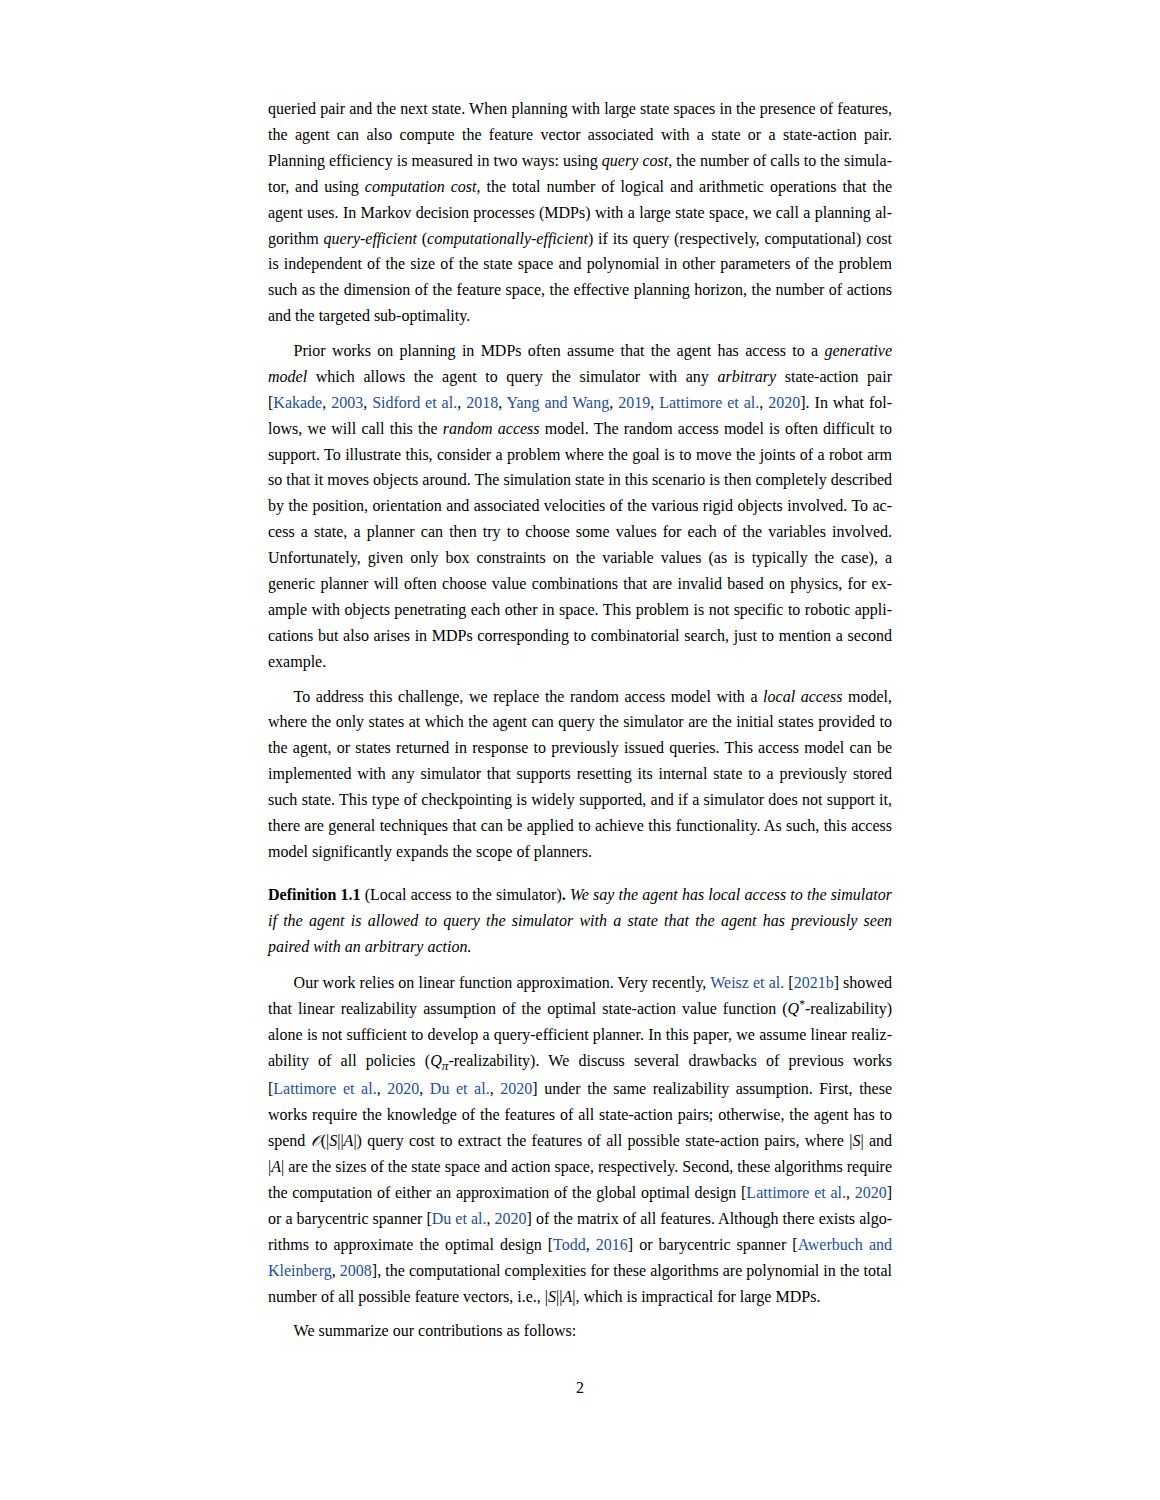queried pair and the next state. When planning with large state spaces in the presence of features, the agent can also compute the feature vector associated with a state or a state-action pair. Planning efficiency is measured in two ways: using query cost, the number of calls to the simulator, and using computation cost, the total number of logical and arithmetic operations that the agent uses. In Markov decision processes (MDPs) with a large state space, we call a planning algorithm query-efficient (computationally-efficient) if its query (respectively, computational) cost is independent of the size of the state space and polynomial in other parameters of the problem such as the dimension of the feature space, the effective planning horizon, the number of actions and the targeted sub-optimality.
Prior works on planning in MDPs often assume that the agent has access to a generative model which allows the agent to query the simulator with any arbitrary state-action pair [Kakade, 2003, Sidford et al., 2018, Yang and Wang, 2019, Lattimore et al., 2020]. In what follows, we will call this the random access model. The random access model is often difficult to support. To illustrate this, consider a problem where the goal is to move the joints of a robot arm so that it moves objects around. The simulation state in this scenario is then completely described by the position, orientation and associated velocities of the various rigid objects involved. To access a state, a planner can then try to choose some values for each of the variables involved. Unfortunately, given only box constraints on the variable values (as is typically the case), a generic planner will often choose value combinations that are invalid based on physics, for example with objects penetrating each other in space. This problem is not specific to robotic applications but also arises in MDPs corresponding to combinatorial search, just to mention a second example.
To address this challenge, we replace the random access model with a local access model, where the only states at which the agent can query the simulator are the initial states provided to the agent, or states returned in response to previously issued queries. This access model can be implemented with any simulator that supports resetting its internal state to a previously stored such state. This type of checkpointing is widely supported, and if a simulator does not support it, there are general techniques that can be applied to achieve this functionality. As such, this access model significantly expands the scope of planners.
Definition 1.1 (Local access to the simulator). We say the agent has local access to the simulator if the agent is allowed to query the simulator with a state that the agent has previously seen paired with an arbitrary action.
Our work relies on linear function approximation. Very recently, Weisz et al. [2021b] showed that linear realizability assumption of the optimal state-action value function (Q*-realizability) alone is not sufficient to develop a query-efficient planner. In this paper, we assume linear realizability of all policies (Qπ-realizability). We discuss several drawbacks of previous works [Lattimore et al., 2020, Du et al., 2020] under the same realizability assumption. First, these works require the knowledge of the features of all state-action pairs; otherwise, the agent has to spend 𝒪(|S||A|) query cost to extract the features of all possible state-action pairs, where |S| and |A| are the sizes of the state space and action space, respectively. Second, these algorithms require the computation of either an approximation of the global optimal design [Lattimore et al., 2020] or a barycentric spanner [Du et al., 2020] of the matrix of all features. Although there exists algorithms to approximate the optimal design [Todd, 2016] or barycentric spanner [Awerbuch and Kleinberg, 2008], the computational complexities for these algorithms are polynomial in the total number of all possible feature vectors, i.e., |S||A|, which is impractical for large MDPs.
We summarize our contributions as follows:
2